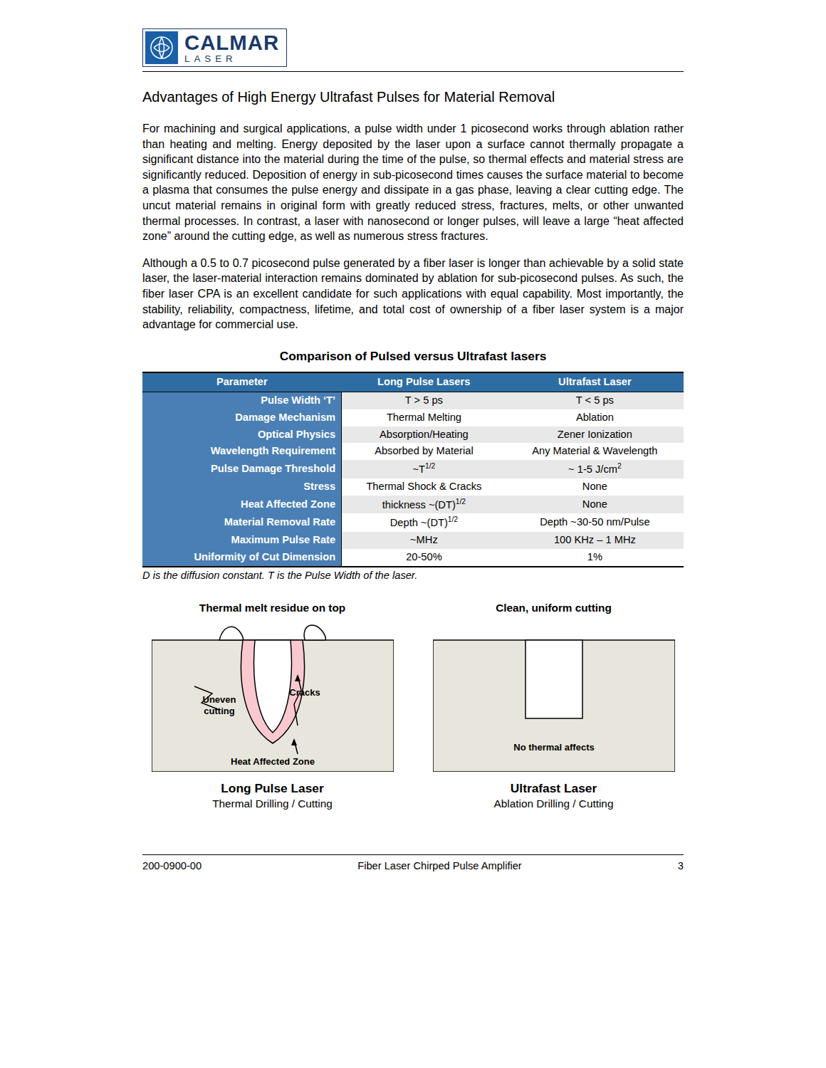CALMAR LASER
Advantages of High Energy Ultrafast Pulses for Material Removal
For machining and surgical applications, a pulse width under 1 picosecond works through ablation rather than heating and melting. Energy deposited by the laser upon a surface cannot thermally propagate a significant distance into the material during the time of the pulse, so thermal effects and material stress are significantly reduced. Deposition of energy in sub-picosecond times causes the surface material to become a plasma that consumes the pulse energy and dissipate in a gas phase, leaving a clear cutting edge. The uncut material remains in original form with greatly reduced stress, fractures, melts, or other unwanted thermal processes. In contrast, a laser with nanosecond or longer pulses, will leave a large “heat affected zone” around the cutting edge, as well as numerous stress fractures.
Although a 0.5 to 0.7 picosecond pulse generated by a fiber laser is longer than achievable by a solid state laser, the laser-material interaction remains dominated by ablation for sub-picosecond pulses. As such, the fiber laser CPA is an excellent candidate for such applications with equal capability. Most importantly, the stability, reliability, compactness, lifetime, and total cost of ownership of a fiber laser system is a major advantage for commercial use.
Comparison of Pulsed versus Ultrafast lasers
| Parameter | Long Pulse Lasers | Ultrafast Laser |
| --- | --- | --- |
| Pulse Width ‘T’ | T > 5 ps | T < 5 ps |
| Damage Mechanism | Thermal Melting | Ablation |
| Optical Physics | Absorption/Heating | Zener Ionization |
| Wavelength Requirement | Absorbed by Material | Any Material & Wavelength |
| Pulse Damage Threshold | ~T 1/2 | ~ 1-5 J/cm 2 |
| Stress | Thermal Shock & Cracks | None |
| Heat Affected Zone | thickness ~(DT) 1/2 | None |
| Material Removal Rate | Depth ~(DT) 1/2 | Depth ~30-50 nm/Pulse |
| Maximum Pulse Rate | ~MHz | 100 KHz – 1 MHz |
| Uniformity of Cut Dimension | 20-50% | 1% |
D is the diffusion constant. T is the Pulse Width of the laser.
Thermal melt residue on top
Uneven cutting Cracks Heat Affected Zone
Long Pulse Laser
Thermal Drilling / Cutting
Clean, uniform cutting
No thermal affects
Ultrafast Laser
Ablation Drilling / Cutting
200-0900-00
Fiber Laser Chirped Pulse Amplifier
3